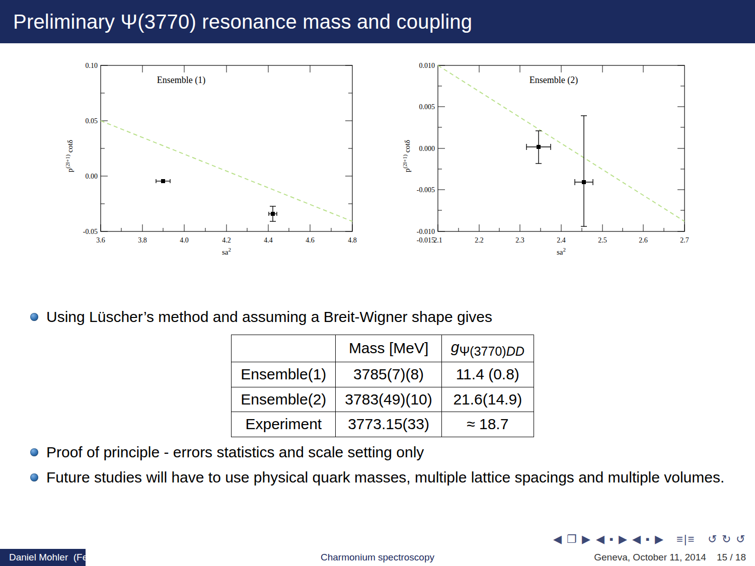Preliminary Ψ(3770) resonance mass and coupling
0.10 0.05 0.00 -0.05 3.6 3.8 4.0 4.2 4.4 4.6 4.8 sa2 p(2l+1) cotδ Ensemble (1)
0.010 0.005 0.000 -0.005 -0.010 -0.015 2.1 2.2 2.3 2.4 2.5 2.6 2.7 sa2 p(2l+1) cotδ Ensemble (2)
Using Lüscher’s method and assuming a Breit-Wigner shape gives
| | Mass [MeV] | g Ψ(3770) DD |
| --- | --- | --- |
| Ensemble(1) | 3785(7)(8) | 11.4 (0.8) |
| Ensemble(2) | 3783(49)(10) | 21.6(14.9) |
| Experiment | 3773.15(33) | ≈ 18.7 |
Proof of principle - errors statistics and scale setting only
Future studies will have to use physical quark masses, multiple lattice spacings and multiple volumes.
◀ ❐ ▶ ◀ ▪ ▶ ◀ ▪ ▶ ≡|≡ ↺ ↻ ↺
Daniel Mohler (Fermilab)
Charmonium spectroscopy
Geneva, October 11, 2014 15 / 18